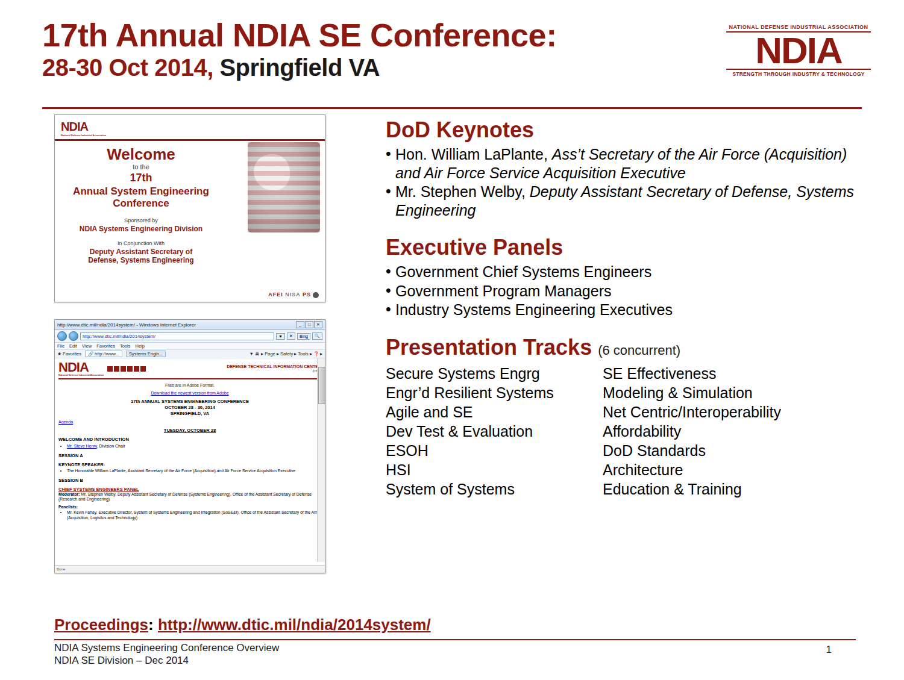17th Annual NDIA SE Conference: 28-30 Oct 2014, Springfield VA
NATIONAL DEFENSE INDUSTRIAL ASSOCIATION
NDIA
STRENGTH THROUGH INDUSTRY & TECHNOLOGY
NDIANational Defense Industrial Association
Welcome
to the
17th
Annual System Engineering
Conference
Sponsored by
NDIA Systems Engineering Division
In Conjunction With
Deputy Assistant Secretary of
Defense, Systems Engineering
AFEI NISA PS
http://www.dtic.mil/ndia/2014system/ - Windows Internet Explorer _□✕
http://www.dtic.mil/ndia/2014system/
▼
✕
Bing
🔍
File Edit View Favorites Tools Help
★ Favorites 🔗 http://www... Systems Engin... ▼ 🖶 ▸ Page ▸ Safety ▸ Tools ▸ ❓ ▸
NDIANational Defense Industrial Association
DEFENSE TECHNICAL INFORMATION CENTERDTIC
Files are in Adobe Format.
Download the newest version from Adobe
17th ANNUAL SYSTEMS ENGINEERING CONFERENCE
OCTOBER 28 - 30, 2014
SPRINGFIELD, VA
Agenda
TUESDAY, OCTOBER 28
WELCOME AND INTRODUCTION
Mr. Steve Henry, Division Chair
SESSION A
KEYNOTE SPEAKER:
The Honorable William LaPlante, Assistant Secretary of the Air Force (Acquisition) and Air Force Service Acquisition Executive
SESSION B
CHIEF SYSTEMS ENGINEERS PANEL
Moderator: Mr. Stephen Welby, Deputy Assistant Secretary of Defense (Systems Engineering), Office of the Assistant Secretary of Defense (Research and Engineering)
Panelists:
Mr. Kevin Fahey, Executive Director, System of Systems Engineering and Integration (SoSE&I), Office of the Assistant Secretary of the Army (Acquisition, Logistics and Technology)
Done
DoD Keynotes
Hon. William LaPlante, Ass’t Secretary of the Air Force (Acquisition) and Air Force Service Acquisition Executive
Mr. Stephen Welby, Deputy Assistant Secretary of Defense, Systems Engineering
Executive Panels
Government Chief Systems Engineers
Government Program Managers
Industry Systems Engineering Executives
Presentation Tracks (6 concurrent)
Secure Systems Engrg
SE Effectiveness
Engr’d Resilient Systems
Modeling & Simulation
Agile and SE
Net Centric/Interoperability
Dev Test & Evaluation
Affordability
ESOH
DoD Standards
HSI
Architecture
System of Systems
Education & Training
Proceedings: http://www.dtic.mil/ndia/2014system/
NDIA Systems Engineering Conference Overview
NDIA SE Division – Dec 2014
1